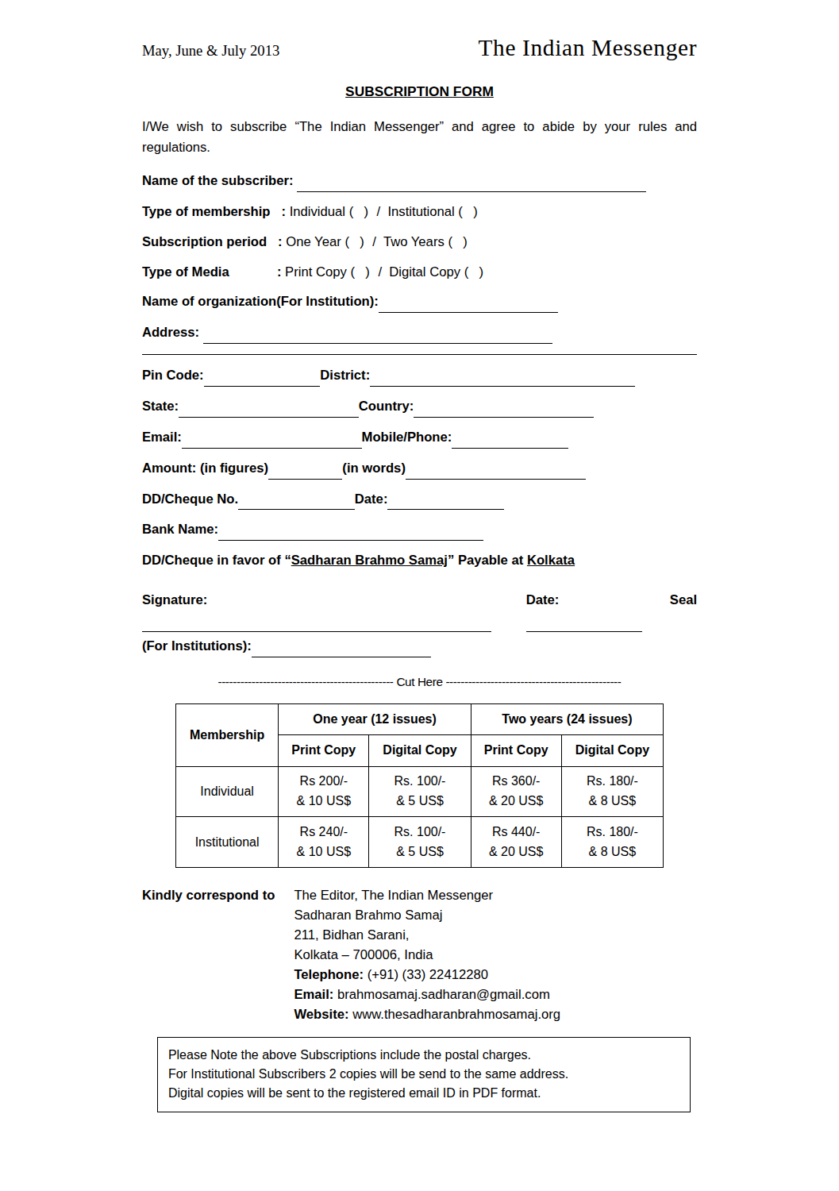May, June & July 2013
The Indian Messenger
SUBSCRIPTION FORM
I/We wish to subscribe “The Indian Messenger” and agree to abide by your rules and regulations.
Name of the subscriber:
Type of membership : Individual ( ) / Institutional ( )
Subscription period : One Year ( ) / Two Years ( )
Type of Media : Print Copy ( ) / Digital Copy ( )
Name of organization(For Institution):
Address:
Pin Code: District:
State: Country:
Email: Mobile/Phone:
Amount: (in figures) (in words)
DD/Cheque No. Date:
Bank Name:
DD/Cheque in favor of “Sadharan Brahmo Samaj” Payable at Kolkata
Signature: Date: Seal
(For Institutions):
----------------------------------------------- Cut Here -----------------------------------------------
| Membership | One year (12 issues) | Two years (24 issues) |
| --- | --- | --- |
| Print Copy | Digital Copy | Print Copy | Digital Copy |
| Individual | Rs 200/- & 10 US$ | Rs. 100/- & 5 US$ | Rs 360/- & 20 US$ | Rs. 180/- & 8 US$ |
| Institutional | Rs 240/- & 10 US$ | Rs. 100/- & 5 US$ | Rs 440/- & 20 US$ | Rs. 180/- & 8 US$ |
Kindly correspond to
The Editor, The Indian Messenger
Sadharan Brahmo Samaj
211, Bidhan Sarani,
Kolkata – 700006, India
Telephone: (+91) (33) 22412280
Email: brahmosamaj.sadharan@gmail.com
Website: www.thesadharanbrahmosamaj.org
Please Note the above Subscriptions include the postal charges.
For Institutional Subscribers 2 copies will be send to the same address.
Digital copies will be sent to the registered email ID in PDF format.